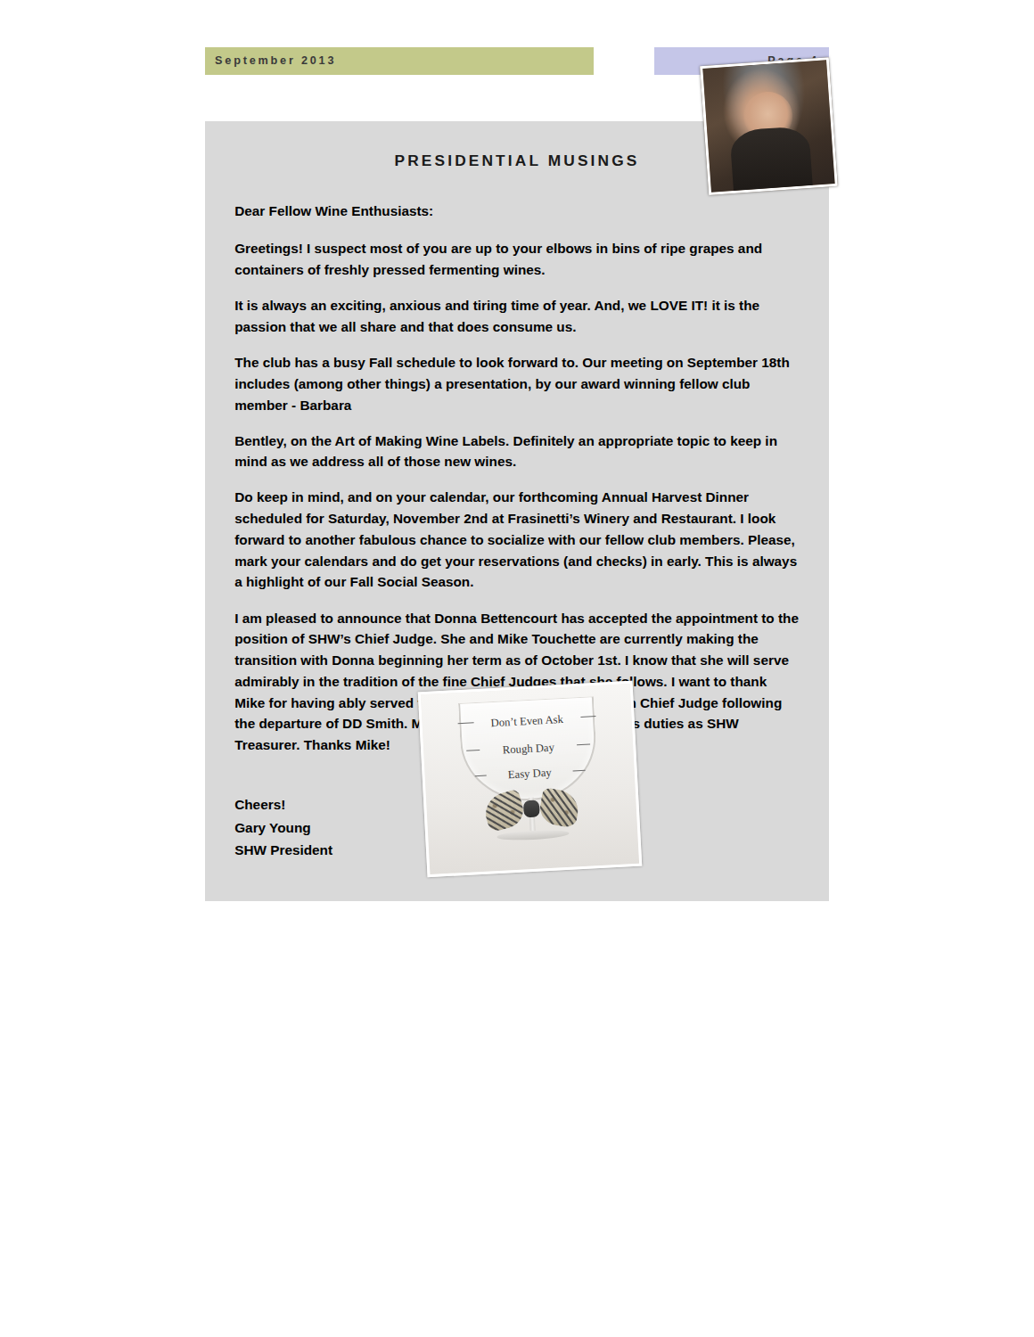September 2013
Page 4
PRESIDENTIAL MUSINGS
Dear Fellow Wine Enthusiasts:
Greetings! I suspect most of you are up to your elbows in bins of ripe grapes and containers of freshly pressed fermenting wines.
It is always an exciting, anxious and tiring time of year. And, we LOVE IT! it is the passion that we all share and that does consume us.
The club has a busy Fall schedule to look forward to. Our meeting on September 18th includes (among other things) a presentation, by our award winning fellow club member - Barbara
Bentley, on the Art of Making Wine Labels. Definitely an appropriate topic to keep in mind as we address all of those new wines.
Do keep in mind, and on your calendar, our forthcoming Annual Harvest Dinner scheduled for Saturday, November 2nd at Frasinetti’s Winery and Restaurant. I look forward to another fabulous chance to socialize with our fellow club members. Please, mark your calendars and do get your reservations (and checks) in early. This is always a highlight of our Fall Social Season.
I am pleased to announce that Donna Bettencourt has accepted the appointment to the position of SHW’s Chief Judge. She and Mike Touchette are currently making the transition with Donna beginning her term as of October 1st. I know that she will serve admirably in the tradition of the fine Chief Judges that she follows. I want to thank Mike for having ably served for the past six months as Interim Chief Judge following the departure of DD Smith. Mike can now return full time to his duties as SHW Treasurer. Thanks Mike!
Cheers!
Gary Young
SHW President
Don’t Even Ask
Rough Day
Easy Day